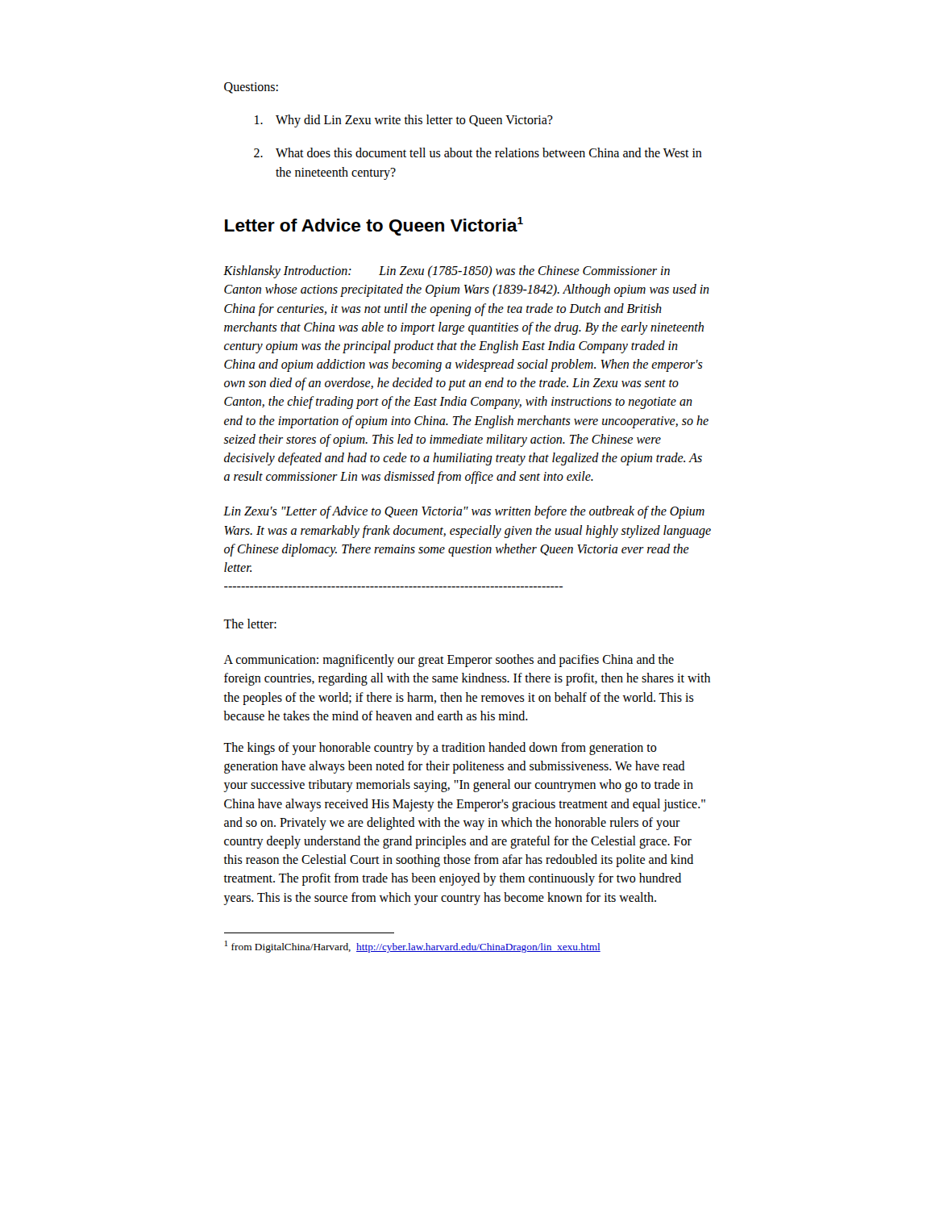Questions:
Why did Lin Zexu write this letter to Queen Victoria?
What does this document tell us about the relations between China and the West in the nineteenth century?
Letter of Advice to Queen Victoria1
Kishlansky Introduction: Lin Zexu (1785-1850) was the Chinese Commissioner in Canton whose actions precipitated the Opium Wars (1839-1842). Although opium was used in China for centuries, it was not until the opening of the tea trade to Dutch and British merchants that China was able to import large quantities of the drug. By the early nineteenth century opium was the principal product that the English East India Company traded in China and opium addiction was becoming a widespread social problem. When the emperor's own son died of an overdose, he decided to put an end to the trade. Lin Zexu was sent to Canton, the chief trading port of the East India Company, with instructions to negotiate an end to the importation of opium into China. The English merchants were uncooperative, so he seized their stores of opium. This led to immediate military action. The Chinese were decisively defeated and had to cede to a humiliating treaty that legalized the opium trade. As a result commissioner Lin was dismissed from office and sent into exile.
Lin Zexu's "Letter of Advice to Queen Victoria" was written before the outbreak of the Opium Wars. It was a remarkably frank document, especially given the usual highly stylized language of Chinese diplomacy. There remains some question whether Queen Victoria ever read the letter.
-------------------------------------------------------------------------------
The letter:
A communication: magnificently our great Emperor soothes and pacifies China and the foreign countries, regarding all with the same kindness. If there is profit, then he shares it with the peoples of the world; if there is harm, then he removes it on behalf of the world. This is because he takes the mind of heaven and earth as his mind.
The kings of your honorable country by a tradition handed down from generation to generation have always been noted for their politeness and submissiveness. We have read your successive tributary memorials saying, "In general our countrymen who go to trade in China have always received His Majesty the Emperor's gracious treatment and equal justice." and so on. Privately we are delighted with the way in which the honorable rulers of your country deeply understand the grand principles and are grateful for the Celestial grace. For this reason the Celestial Court in soothing those from afar has redoubled its polite and kind treatment. The profit from trade has been enjoyed by them continuously for two hundred years. This is the source from which your country has become known for its wealth.
1 from DigitalChina/Harvard, http://cyber.law.harvard.edu/ChinaDragon/lin_xexu.html